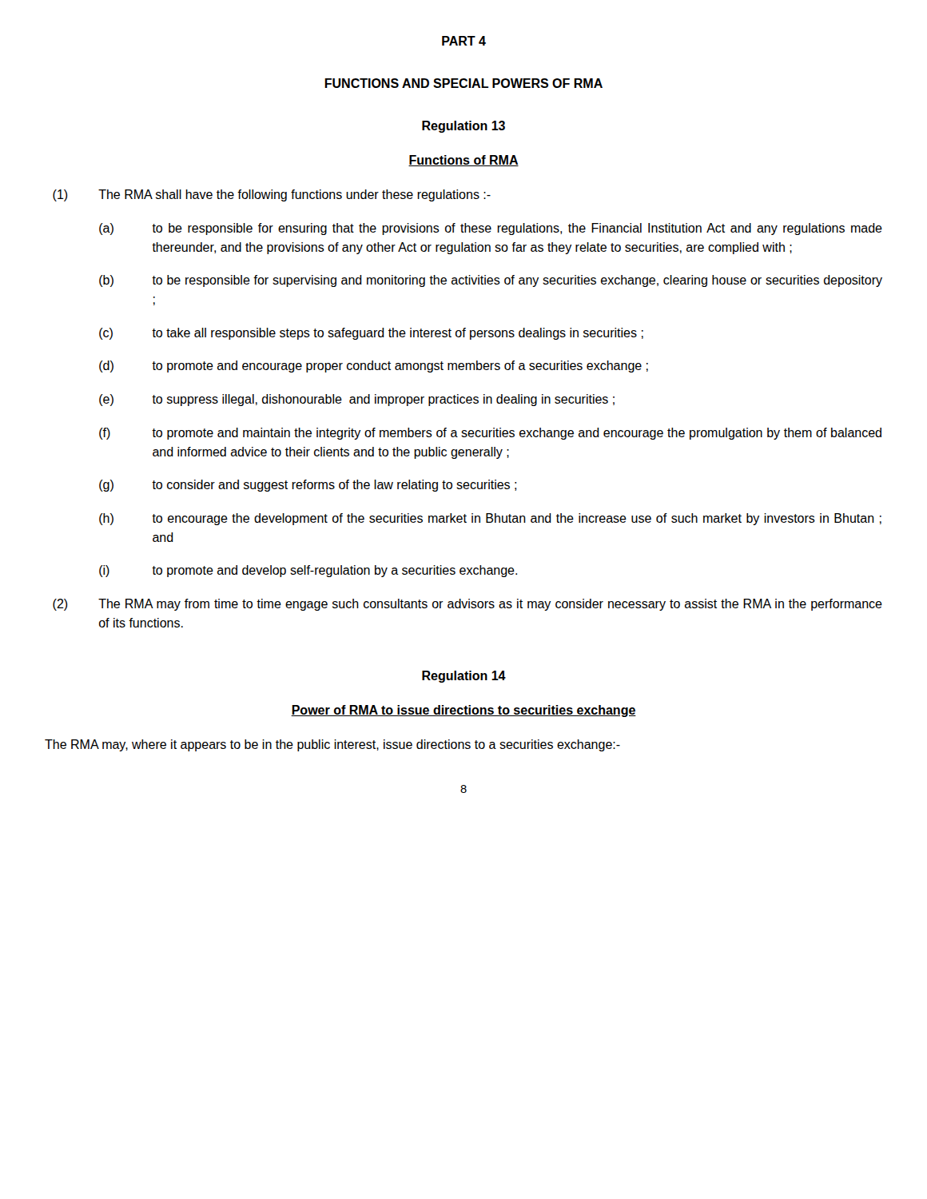PART 4
FUNCTIONS AND SPECIAL POWERS OF RMA
Regulation 13
Functions of RMA
(1)
The RMA shall have the following functions under these regulations :-
(a)
to be responsible for ensuring that the provisions of these regulations, the Financial Institution Act and any regulations made thereunder, and the provisions of any other Act or regulation so far as they relate to securities, are complied with ;
(b)
to be responsible for supervising and monitoring the activities of any securities exchange, clearing house or securities depository ;
(c)
to take all responsible steps to safeguard the interest of persons dealings in securities ;
(d)
to promote and encourage proper conduct amongst members of a securities exchange ;
(e)
to suppress illegal, dishonourable and improper practices in dealing in securities ;
(f)
to promote and maintain the integrity of members of a securities exchange and encourage the promulgation by them of balanced and informed advice to their clients and to the public generally ;
(g)
to consider and suggest reforms of the law relating to securities ;
(h)
to encourage the development of the securities market in Bhutan and the increase use of such market by investors in Bhutan ; and
(i)
to promote and develop self-regulation by a securities exchange.
(2)
The RMA may from time to time engage such consultants or advisors as it may consider necessary to assist the RMA in the performance of its functions.
Regulation 14
Power of RMA to issue directions to securities exchange
The RMA may, where it appears to be in the public interest, issue directions to a securities exchange:-
8